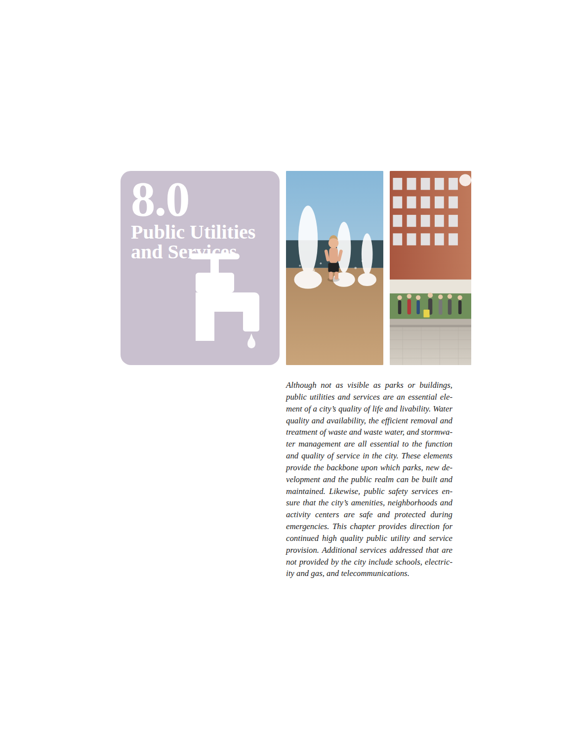8.0
Public Utilitiesand Services
Although not as visible as parks or buildings, public utilities and services are an essential element of a city’s quality of life and livability. Water quality and availability, the efficient removal and treatment of waste and waste water, and stormwater management are all essential to the function and quality of service in the city. These elements provide the backbone upon which parks, new development and the public realm can be built and maintained. Likewise, public safety services ensure that the city’s amenities, neighborhoods and activity centers are safe and protected during emergencies. This chapter provides direction for continued high quality public utility and service provision. Additional services addressed that are not provided by the city include schools, electricity and gas, and telecommunications.